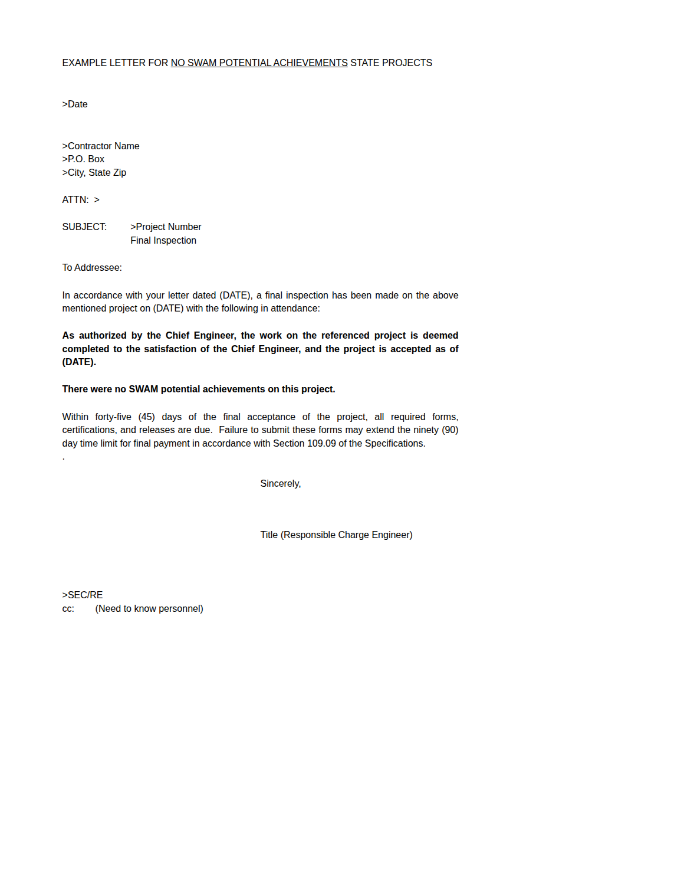EXAMPLE LETTER FOR NO SWAM POTENTIAL ACHIEVEMENTS STATE PROJECTS
>Date
>Contractor Name
>P.O. Box
>City, State Zip
ATTN: >
| SUBJECT: | >Project Number Final Inspection |
To Addressee:
In accordance with your letter dated (DATE), a final inspection has been made on the above mentioned project on (DATE) with the following in attendance:
As authorized by the Chief Engineer, the work on the referenced project is deemed completed to the satisfaction of the Chief Engineer, and the project is accepted as of (DATE).
There were no SWAM potential achievements on this project.
Within forty-five (45) days of the final acceptance of the project, all required forms, certifications, and releases are due. Failure to submit these forms may extend the ninety (90) day time limit for final payment in accordance with Section 109.09 of the Specifications.
.
Sincerely,
Title (Responsible Charge Engineer)
>SEC/RE
cc: (Need to know personnel)